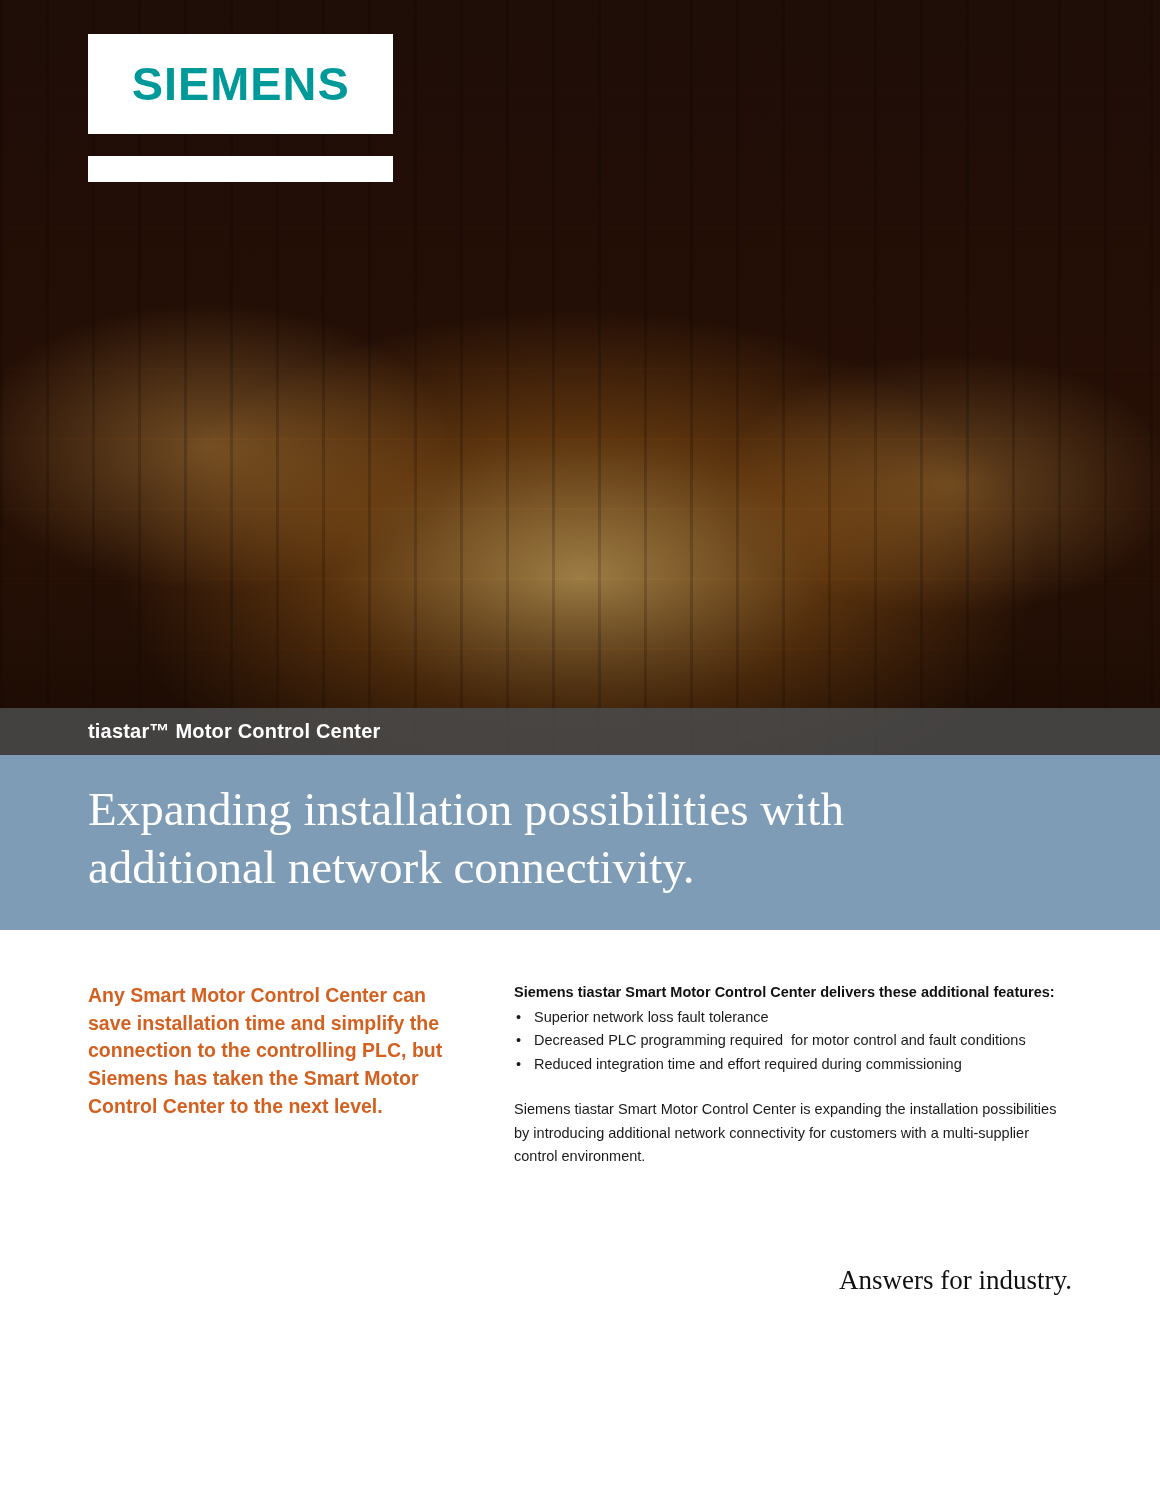SIEMENS
tiastar™ Motor Control Center
Expanding installation possibilities with additional network connectivity.
Any Smart Motor Control Center can save installation time and simplify the connection to the controlling PLC, but Siemens has taken the Smart Motor Control Center to the next level.
Siemens tiastar Smart Motor Control Center delivers these additional features:
Superior network loss fault tolerance
Decreased PLC programming required for motor control and fault conditions
Reduced integration time and effort required during commissioning
Siemens tiastar Smart Motor Control Center is expanding the installation possibilities by introducing additional network connectivity for customers with a multi-supplier control environment.
Answers for industry.